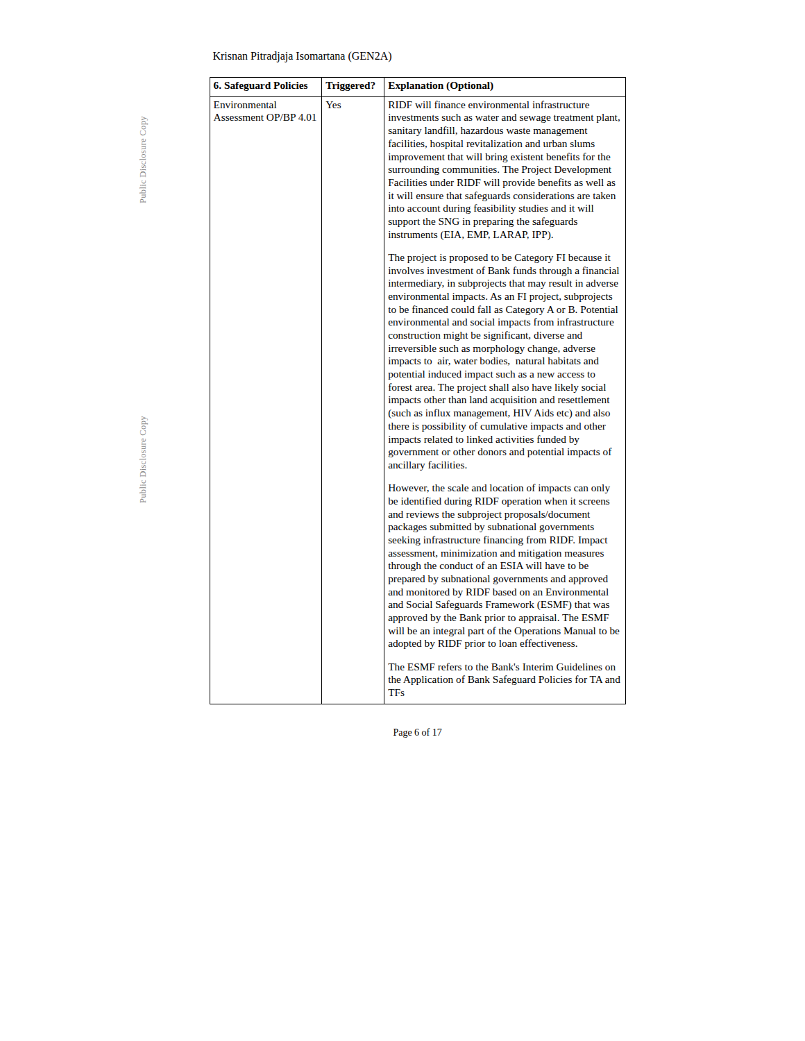Public Disclosure Copy
Public Disclosure Copy
Krisnan Pitradjaja Isomartana (GEN2A)
| 6. Safeguard Policies | Triggered? | Explanation (Optional) |
| --- | --- | --- |
| Environmental Assessment OP/BP 4.01 | Yes | RIDF will finance environmental infrastructure investments such as water and sewage treatment plant, sanitary landfill, hazardous waste management facilities, hospital revitalization and urban slums improvement that will bring existent benefits for the surrounding communities. The Project Development Facilities under RIDF will provide benefits as well as it will ensure that safeguards considerations are taken into account during feasibility studies and it will support the SNG in preparing the safeguards instruments (EIA, EMP, LARAP, IPP). The project is proposed to be Category FI because it involves investment of Bank funds through a financial intermediary, in subprojects that may result in adverse environmental impacts. As an FI project, subprojects to be financed could fall as Category A or B. Potential environmental and social impacts from infrastructure construction might be significant, diverse and irreversible such as morphology change, adverse impacts to air, water bodies, natural habitats and potential induced impact such as a new access to forest area. The project shall also have likely social impacts other than land acquisition and resettlement (such as influx management, HIV Aids etc) and also there is possibility of cumulative impacts and other impacts related to linked activities funded by government or other donors and potential impacts of ancillary facilities. However, the scale and location of impacts can only be identified during RIDF operation when it screens and reviews the subproject proposals/document packages submitted by subnational governments seeking infrastructure financing from RIDF. Impact assessment, minimization and mitigation measures through the conduct of an ESIA will have to be prepared by subnational governments and approved and monitored by RIDF based on an Environmental and Social Safeguards Framework (ESMF) that was approved by the Bank prior to appraisal. The ESMF will be an integral part of the Operations Manual to be adopted by RIDF prior to loan effectiveness. The ESMF refers to the Bank's Interim Guidelines on the Application of Bank Safeguard Policies for TA and TFs |
Page 6 of 17